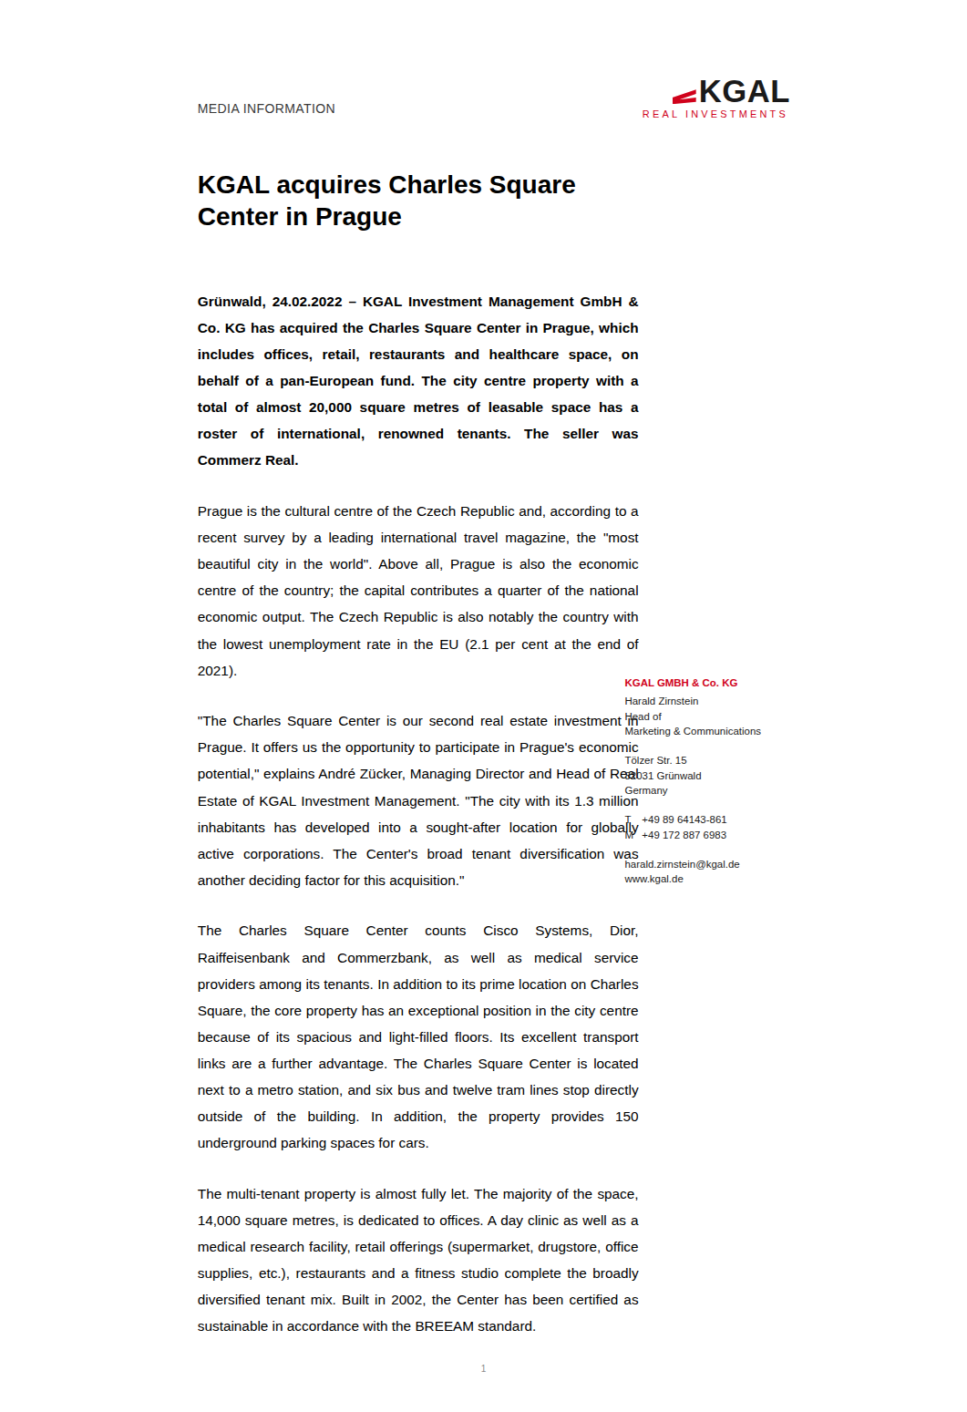MEDIA INFORMATION
KGAL
REAL INVESTMENTS
KGAL acquires Charles Square Center in Prague
Grünwald, 24.02.2022 – KGAL Investment Management GmbH & Co. KG has acquired the Charles Square Center in Prague, which includes offices, retail, restaurants and healthcare space, on behalf of a pan-European fund. The city centre property with a total of almost 20,000 square metres of leasable space has a roster of international, renowned tenants. The seller was Commerz Real.
Prague is the cultural centre of the Czech Republic and, according to a recent survey by a leading international travel magazine, the "most beautiful city in the world". Above all, Prague is also the economic centre of the country; the capital contributes a quarter of the national economic output. The Czech Republic is also notably the country with the lowest unemployment rate in the EU (2.1 per cent at the end of 2021).
"The Charles Square Center is our second real estate investment in Prague. It offers us the opportunity to participate in Prague's economic potential," explains André Zücker, Managing Director and Head of Real Estate of KGAL Investment Management. "The city with its 1.3 million inhabitants has developed into a sought-after location for globally active corporations. The Center's broad tenant diversification was another deciding factor for this acquisition."
The Charles Square Center counts Cisco Systems, Dior, Raiffeisenbank and Commerzbank, as well as medical service providers among its tenants. In addition to its prime location on Charles Square, the core property has an exceptional position in the city centre because of its spacious and light-filled floors. Its excellent transport links are a further advantage. The Charles Square Center is located next to a metro station, and six bus and twelve tram lines stop directly outside of the building. In addition, the property provides 150 underground parking spaces for cars.
The multi-tenant property is almost fully let. The majority of the space, 14,000 square metres, is dedicated to offices. A day clinic as well as a medical research facility, retail offerings (supermarket, drugstore, office supplies, etc.), restaurants and a fitness studio complete the broadly diversified tenant mix. Built in 2002, the Center has been certified as sustainable in accordance with the BREEAM standard.
KGAL GMBH & Co. KG
Harald Zirnstein
Head of
Marketing & Communications
Tölzer Str. 15
82031 Grünwald
Germany
T+49 89 64143-861
M+49 172 887 6983
harald.zirnstein@kgal.de
www.kgal.de
1